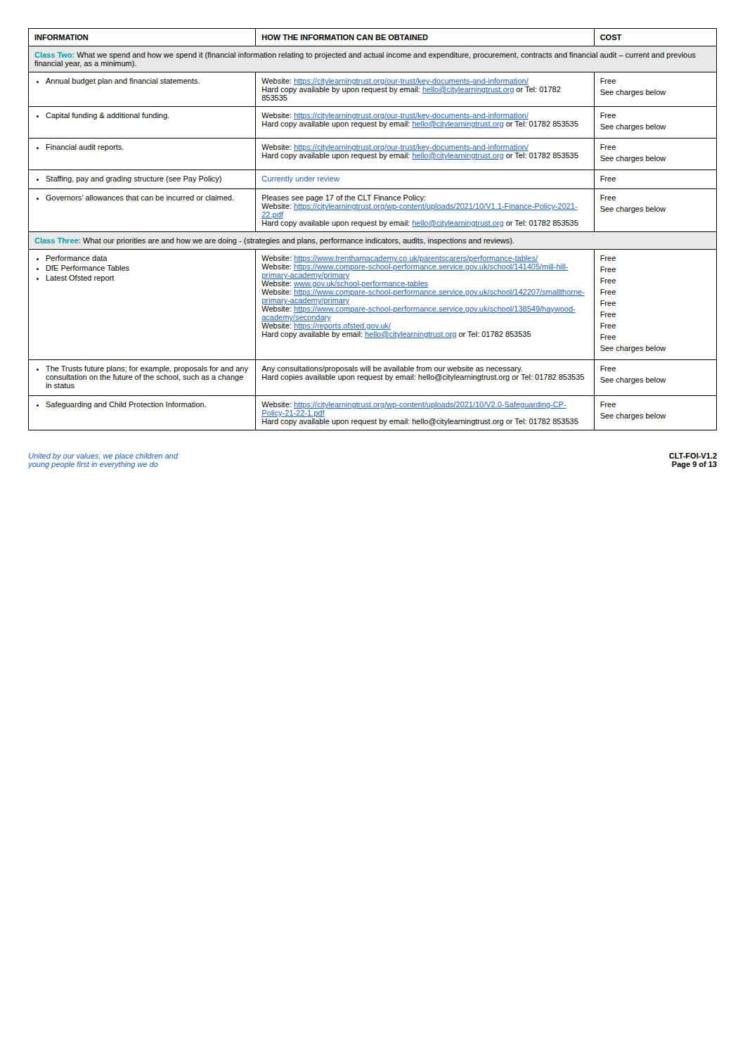| INFORMATION | HOW THE INFORMATION CAN BE OBTAINED | COST |
| --- | --- | --- |
| Class Two: What we spend and how we spend it (financial information relating to projected and actual income and expenditure, procurement, contracts and financial audit – current and previous financial year, as a minimum). |
| Annual budget plan and financial statements. | Website: https://citylearningtrust.org/our-trust/key-documents-and-information/ Hard copy available by upon request by email: hello@citylearningtrust.org or Tel: 01782 853535 | Free See charges below |
| Capital funding & additional funding. | Website: https://citylearningtrust.org/our-trust/key-documents-and-information/ Hard copy available upon request by email: hello@citylearningtrust.org or Tel: 01782 853535 | Free See charges below |
| Financial audit reports. | Website: https://citylearningtrust.org/our-trust/key-documents-and-information/ Hard copy available upon request by email: hello@citylearningtrust.org or Tel: 01782 853535 | Free See charges below |
| Staffing, pay and grading structure (see Pay Policy) | Currently under review | Free |
| Governors’ allowances that can be incurred or claimed. | Pleases see page 17 of the CLT Finance Policy: Website: https://citylearningtrust.org/wp-content/uploads/2021/10/V1.1-Finance-Policy-2021-22.pdf Hard copy available upon request by email: hello@citylearningtrust.org or Tel: 01782 853535 | Free See charges below |
| Class Three: What our priorities are and how we are doing - (strategies and plans, performance indicators, audits, inspections and reviews). |
| Performance data DfE Performance Tables Latest Ofsted report | Website: https://www.trenthamacademy.co.uk/parentscarers/performance-tables/ Website: https://www.compare-school-performance.service.gov.uk/school/141405/mill-hill-primary-academy/primary Website: www.gov.uk/school-performance-tables Website: https://www.compare-school-performance.service.gov.uk/school/142207/smallthorne-primary-academy/primary Website: https://www.compare-school-performance.service.gov.uk/school/138549/haywood-academy/secondary Website: https://reports.ofsted.gov.uk/ Hard copy available by email: hello@citylearningtrust.org or Tel: 01782 853535 | Free Free Free Free Free Free Free Free See charges below |
| The Trusts future plans; for example, proposals for and any consultation on the future of the school, such as a change in status | Any consultations/proposals will be available from our website as necessary. Hard copies available upon request by email: hello@citylearningtrust.org or Tel: 01782 853535 | Free See charges below |
| Safeguarding and Child Protection Information. | Website: https://citylearningtrust.org/wp-content/uploads/2021/10/V2.0-Safeguarding-CP-Policy-21-22-1.pdf Hard copy available upon request by email: hello@citylearningtrust.org or Tel: 01782 853535 | Free See charges below |
United by our values, we place children and
young people first in everything we do
CLT-FOI-V1.2
Page 9 of 13